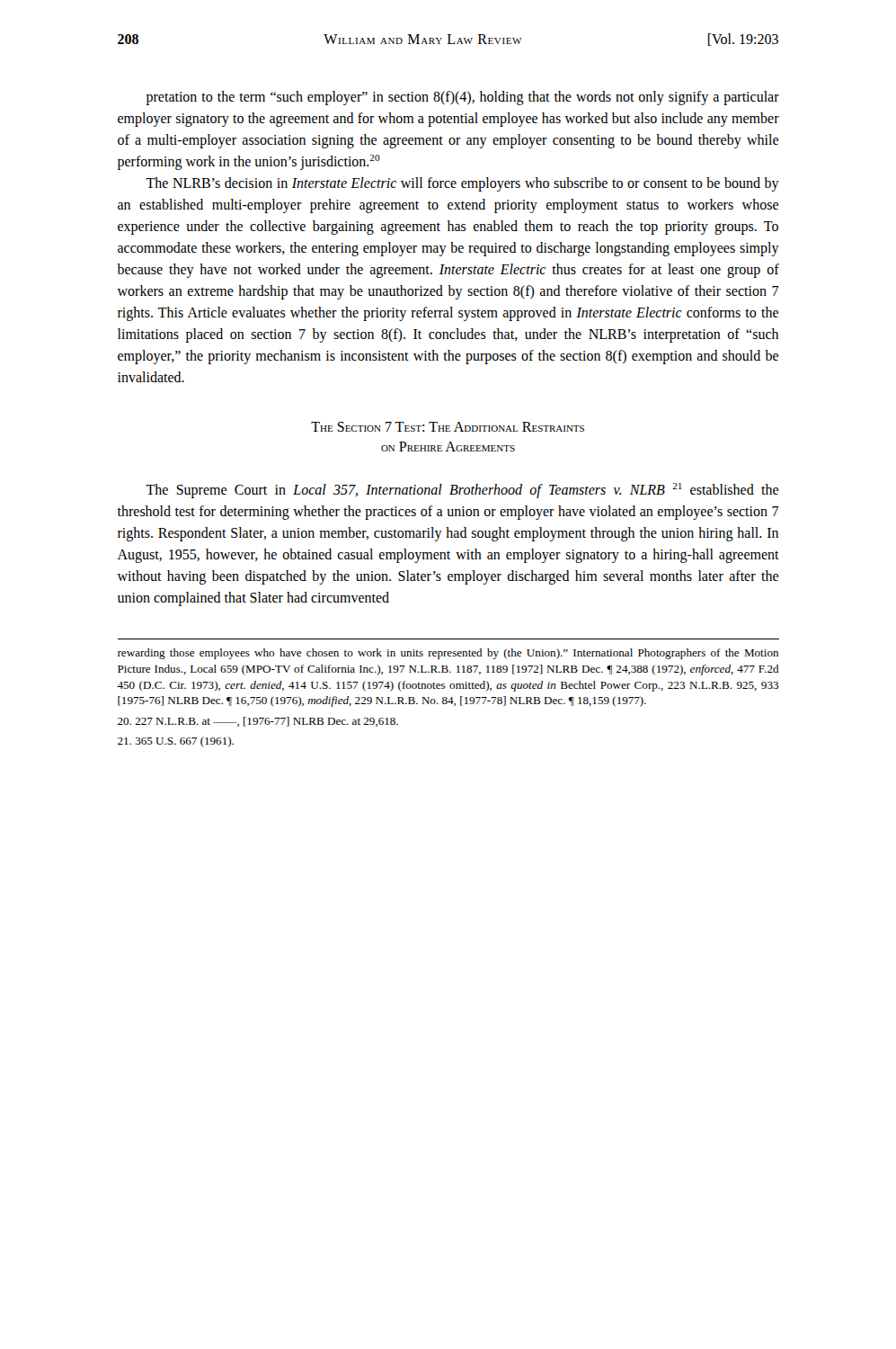208 William and Mary Law Review [Vol. 19:203
pretation to the term “such employer” in section 8(f)(4), holding that the words not only signify a particular employer signatory to the agreement and for whom a potential employee has worked but also include any member of a multi-employer association signing the agreement or any employer consenting to be bound thereby while performing work in the union’s jurisdiction.20
The NLRB’s decision in Interstate Electric will force employers who subscribe to or consent to be bound by an established multi-employer prehire agreement to extend priority employment status to workers whose experience under the collective bargaining agreement has enabled them to reach the top priority groups. To accommodate these workers, the entering employer may be required to discharge longstanding employees simply because they have not worked under the agreement. Interstate Electric thus creates for at least one group of workers an extreme hardship that may be unauthorized by section 8(f) and therefore violative of their section 7 rights. This Article evaluates whether the priority referral system approved in Interstate Electric conforms to the limitations placed on section 7 by section 8(f). It concludes that, under the NLRB’s interpretation of “such employer,” the priority mechanism is inconsistent with the purposes of the section 8(f) exemption and should be invalidated.
The Section 7 Test: The Additional Restraints
on Prehire Agreements
The Supreme Court in Local 357, International Brotherhood of Teamsters v. NLRB 21 established the threshold test for determining whether the practices of a union or employer have violated an employee’s section 7 rights. Respondent Slater, a union member, customarily had sought employment through the union hiring hall. In August, 1955, however, he obtained casual employment with an employer signatory to a hiring-hall agreement without having been dispatched by the union. Slater’s employer discharged him several months later after the union complained that Slater had circumvented
rewarding those employees who have chosen to work in units represented by (the Union).” International Photographers of the Motion Picture Indus., Local 659 (MPO-TV of California Inc.), 197 N.L.R.B. 1187, 1189 [1972] NLRB Dec. ¶ 24,388 (1972), enforced, 477 F.2d 450 (D.C. Cir. 1973), cert. denied, 414 U.S. 1157 (1974) (footnotes omitted), as quoted in Bechtel Power Corp., 223 N.L.R.B. 925, 933 [1975-76] NLRB Dec. ¶ 16,750 (1976), modified, 229 N.L.R.B. No. 84, [1977-78] NLRB Dec. ¶ 18,159 (1977).
20. 227 N.L.R.B. at ——, [1976-77] NLRB Dec. at 29,618.
21. 365 U.S. 667 (1961).